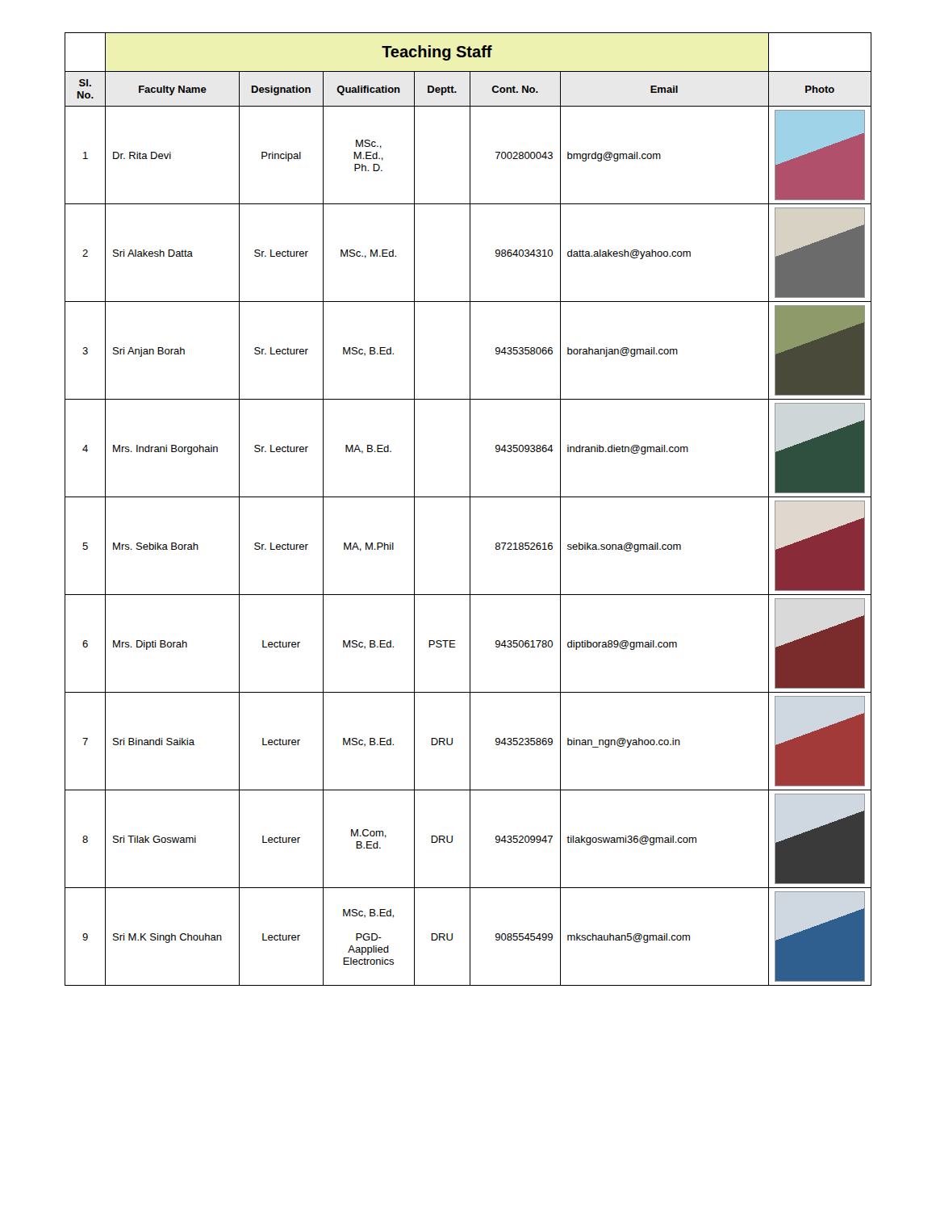| | Teaching Staff | |
| --- | --- | --- |
| Sl. No. | Faculty Name | Designation | Qualification | Deptt. | Cont. No. | Email | Photo |
| 1 | Dr. Rita Devi | Principal | MSc., M.Ed., Ph. D. | | 7002800043 | bmgrdg@gmail.com | |
| 2 | Sri Alakesh Datta | Sr. Lecturer | MSc., M.Ed. | | 9864034310 | datta.alakesh@yahoo.com | |
| 3 | Sri Anjan Borah | Sr. Lecturer | MSc, B.Ed. | | 9435358066 | borahanjan@gmail.com | |
| 4 | Mrs. Indrani Borgohain | Sr. Lecturer | MA, B.Ed. | | 9435093864 | indranib.dietn@gmail.com | |
| 5 | Mrs. Sebika Borah | Sr. Lecturer | MA, M.Phil | | 8721852616 | sebika.sona@gmail.com | |
| 6 | Mrs. Dipti Borah | Lecturer | MSc, B.Ed. | PSTE | 9435061780 | diptibora89@gmail.com | |
| 7 | Sri Binandi Saikia | Lecturer | MSc, B.Ed. | DRU | 9435235869 | binan_ngn@yahoo.co.in | |
| 8 | Sri Tilak Goswami | Lecturer | M.Com, B.Ed. | DRU | 9435209947 | tilakgoswami36@gmail.com | |
| 9 | Sri M.K Singh Chouhan | Lecturer | MSc, B.Ed, PGD- Aapplied Electronics | DRU | 9085545499 | mkschauhan5@gmail.com | |